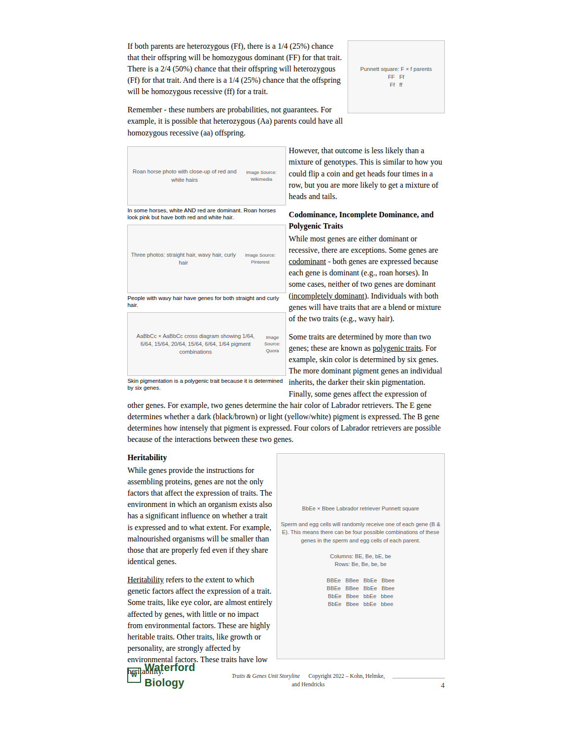Punnett square: F × f parents
FF Ff
Ff ff
If both parents are heterozygous (Ff), there is a 1/4 (25%) chance that their offspring will be homozygous dominant (FF) for that trait. There is a 2/4 (50%) chance that their offspring will heterozygous (Ff) for that trait. And there is a 1/4 (25%) chance that the offspring will be homozygous recessive (ff) for a trait.
Remember - these numbers are probabilities, not guarantees. For example, it is possible that heterozygous (Aa) parents could have all homozygous recessive (aa) offspring.
Roan horse photo with close-up of red and white hairs
Image Source: Wikimedia
In some horses, white AND red are dominant. Roan horses look pink but have both red and white hair.
Three photos: straight hair, wavy hair, curly hair
Image Source: Pinterest
People with wavy hair have genes for both straight and curly hair.
AaBbCc × AaBbCc cross diagram showing 1/64, 6/64, 15/64, 20/64, 15/64, 6/64, 1/64 pigment combinations
Image Source: Quora
Skin pigmentation is a polygenic trait because it is determined by six genes.
However, that outcome is less likely than a mixture of genotypes. This is similar to how you could flip a coin and get heads four times in a row, but you are more likely to get a mixture of heads and tails.
Codominance, Incomplete Dominance, and Polygenic Traits
While most genes are either dominant or recessive, there are exceptions. Some genes are codominant - both genes are expressed because each gene is dominant (e.g., roan horses). In some cases, neither of two genes are dominant (incompletely dominant). Individuals with both genes will have traits that are a blend or mixture of the two traits (e.g., wavy hair).
Some traits are determined by more than two genes; these are known as polygenic traits. For example, skin color is determined by six genes. The more dominant pigment genes an individual inherits, the darker their skin pigmentation. Finally, some genes affect the expression of other genes. For example, two genes determine the hair color of Labrador retrievers. The E gene determines whether a dark (black/brown) or light (yellow/white) pigment is expressed. The B gene determines how intensely that pigment is expressed. Four colors of Labrador retrievers are possible because of the interactions between these two genes.
BbEe × Bbee Labrador retriever Punnett square
Sperm and egg cells will randomly receive one of each gene (B & E). This means there can be four possible combinations of these genes in the sperm and egg cells of each parent.
Columns: BE, Be, bE, be
Rows: Be, Be, be, be
BBEe BBee BbEe Bbee
BBEe BBee BbEe Bbee
BbEe Bbee bbEe bbee
BbEe Bbee bbEe bbee
Heritability
While genes provide the instructions for assembling proteins, genes are not the only factors that affect the expression of traits. The environment in which an organism exists also has a significant influence on whether a trait is expressed and to what extent. For example, malnourished organisms will be smaller than those that are properly fed even if they share identical genes.
Heritability refers to the extent to which genetic factors affect the expression of a trait. Some traits, like eye color, are almost entirely affected by genes, with little or no impact from environmental factors. These are highly heritable traits. Other traits, like growth or personality, are strongly affected by environmental factors. These traits have low heritability.
W Waterford Biology
Traits & Genes Unit Storyline Copyright 2022 – Kohn, Helmke, and Hendricks
4